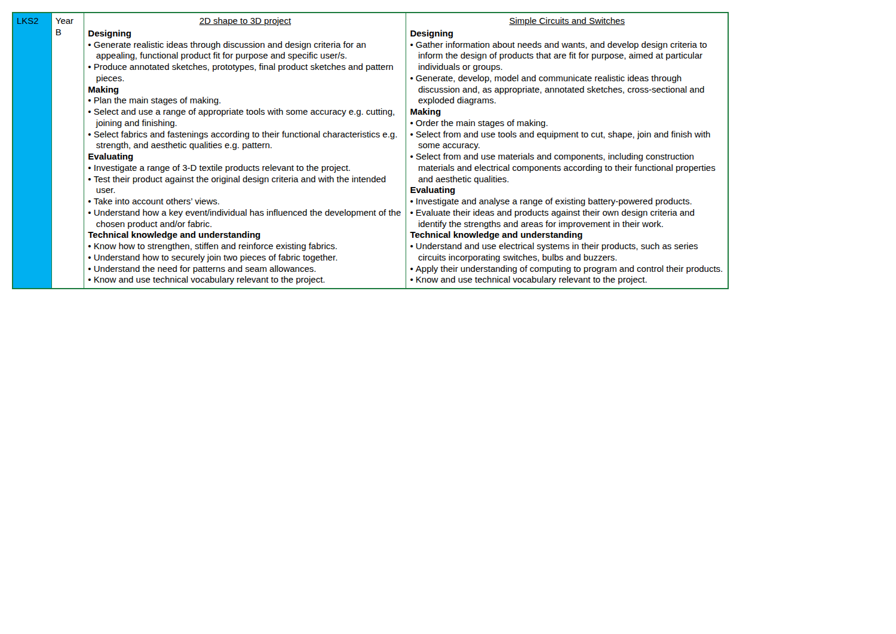| LKS2 | Year B | 2D shape to 3D project Designing Generate realistic ideas through discussion and design criteria for an appealing, functional product fit for purpose and specific user/s. Produce annotated sketches, prototypes, final product sketches and pattern pieces. Making Plan the main stages of making. Select and use a range of appropriate tools with some accuracy e.g. cutting, joining and finishing. Select fabrics and fastenings according to their functional characteristics e.g. strength, and aesthetic qualities e.g. pattern. Evaluating Investigate a range of 3-D textile products relevant to the project. Test their product against the original design criteria and with the intended user. Take into account others’ views. Understand how a key event/individual has influenced the development of the chosen product and/or fabric. Technical knowledge and understanding Know how to strengthen, stiffen and reinforce existing fabrics. Understand how to securely join two pieces of fabric together. Understand the need for patterns and seam allowances. Know and use technical vocabulary relevant to the project. | Simple Circuits and Switches Designing Gather information about needs and wants, and develop design criteria to inform the design of products that are fit for purpose, aimed at particular individuals or groups. Generate, develop, model and communicate realistic ideas through discussion and, as appropriate, annotated sketches, cross-sectional and exploded diagrams. Making Order the main stages of making. Select from and use tools and equipment to cut, shape, join and finish with some accuracy. Select from and use materials and components, including construction materials and electrical components according to their functional properties and aesthetic qualities. Evaluating Investigate and analyse a range of existing battery-powered products. Evaluate their ideas and products against their own design criteria and identify the strengths and areas for improvement in their work. Technical knowledge and understanding Understand and use electrical systems in their products, such as series circuits incorporating switches, bulbs and buzzers. Apply their understanding of computing to program and control their products. Know and use technical vocabulary relevant to the project. |